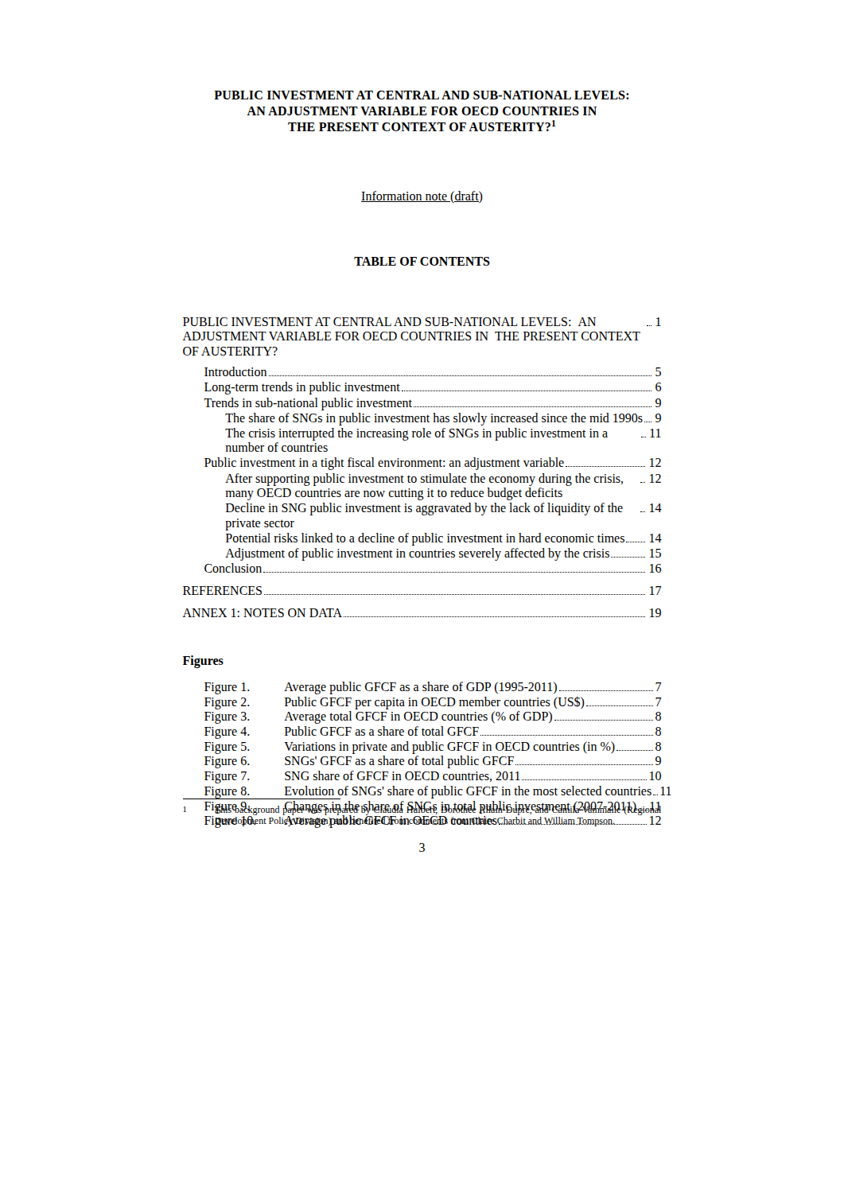Public Investment at Central and Sub-National Levels:
An Adjustment Variable for OECD Countries in
the Present Context of Austerity?1
Information note (draft)
Table of Contents
PUBLIC INVESTMENT AT CENTRAL AND SUB-NATIONAL LEVELS: AN ADJUSTMENT VARIABLE FOR OECD COUNTRIES IN THE PRESENT CONTEXT OF AUSTERITY? 1
Introduction 5
Long-term trends in public investment 6
Trends in sub-national public investment 9
The share of SNGs in public investment has slowly increased since the mid 1990s 9
The crisis interrupted the increasing role of SNGs in public investment in a number of countries 11
Public investment in a tight fiscal environment: an adjustment variable 12
After supporting public investment to stimulate the economy during the crisis, many OECD countries are now cutting it to reduce budget deficits 12
Decline in SNG public investment is aggravated by the lack of liquidity of the private sector 14
Potential risks linked to a decline of public investment in hard economic times 14
Adjustment of public investment in countries severely affected by the crisis 15
Conclusion 16
REFERENCES 17
ANNEX 1: NOTES ON DATA 19
Figures
Figure 1. Average public GFCF as a share of GDP (1995-2011) 7
Figure 2. Public GFCF per capita in OECD member countries (US$) 7
Figure 3. Average total GFCF in OECD countries (% of GDP) 8
Figure 4. Public GFCF as a share of total GFCF 8
Figure 5. Variations in private and public GFCF in OECD countries (in %) 8
Figure 6. SNGs' GFCF as a share of total public GFCF 9
Figure 7. SNG share of GFCF in OECD countries, 2011 10
Figure 8. Evolution of SNGs' share of public GFCF in the most selected countries 11
Figure 9. Changes in the share of SNGs in total public investment (2007-2011) 11
Figure 10. Average public GFCF in OECD countries 12
1
This background paper was prepared by Claudia Hulbert, Dorothée Allain-Dupré, and Camila Vammalle (Regional Development Policy Division) and benefited from comments from Claire Charbit and William Tompson.
3